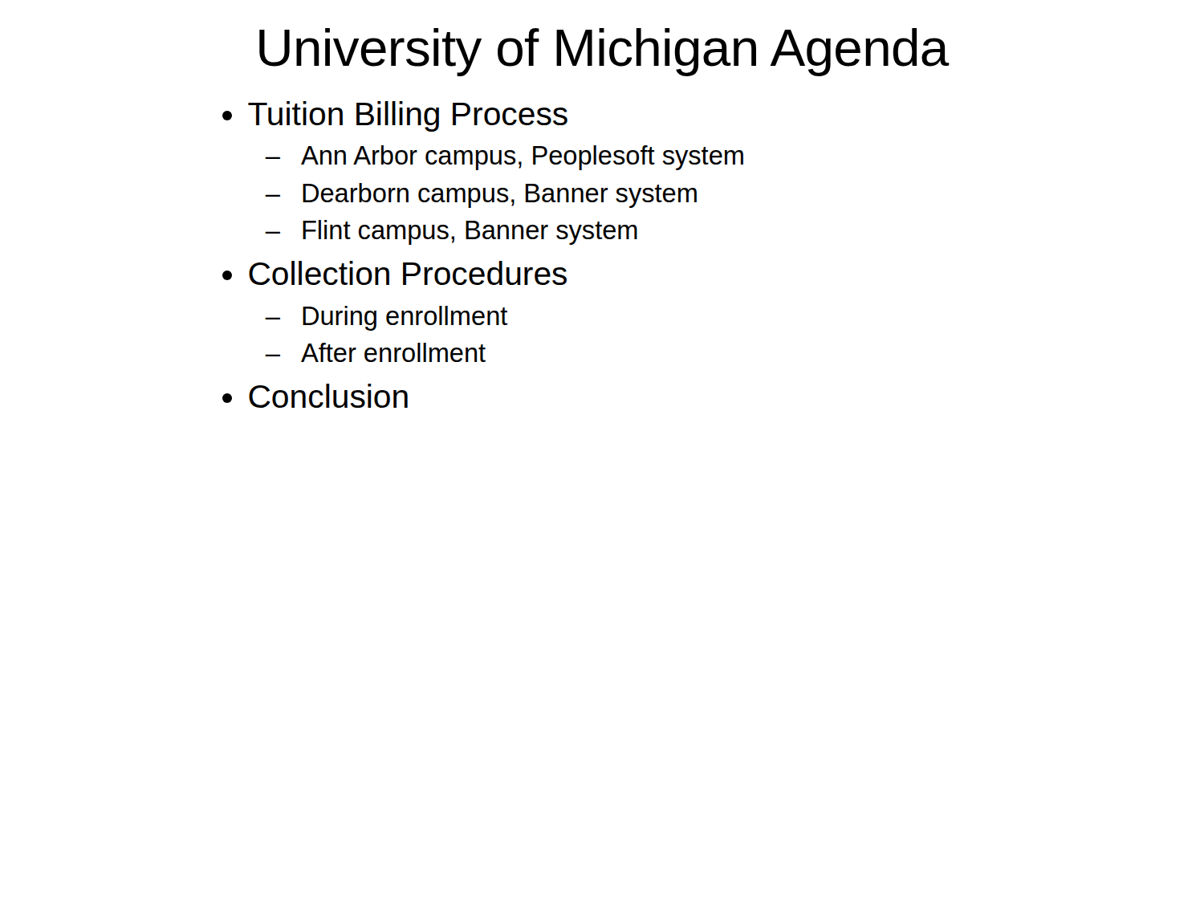University of Michigan Agenda
Tuition Billing Process
Ann Arbor campus, Peoplesoft system
Dearborn campus, Banner system
Flint campus, Banner system
Collection Procedures
During enrollment
After enrollment
Conclusion